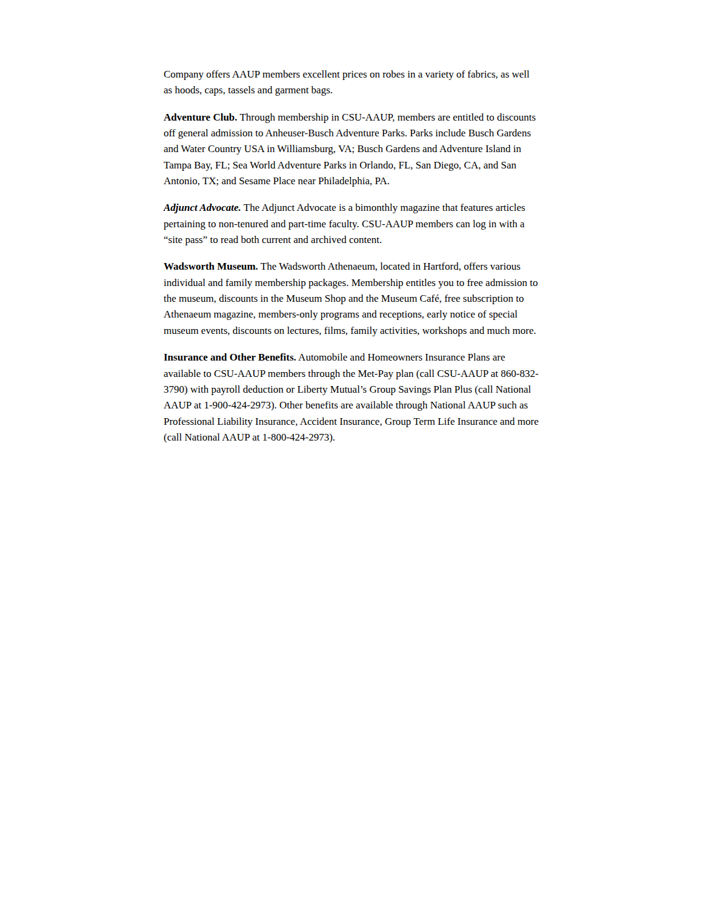Company offers AAUP members excellent prices on robes in a variety of fabrics, as well as hoods, caps, tassels and garment bags.
Adventure Club. Through membership in CSU-AAUP, members are entitled to discounts off general admission to Anheuser-Busch Adventure Parks. Parks include Busch Gardens and Water Country USA in Williamsburg, VA; Busch Gardens and Adventure Island in Tampa Bay, FL; Sea World Adventure Parks in Orlando, FL, San Diego, CA, and San Antonio, TX; and Sesame Place near Philadelphia, PA.
Adjunct Advocate. The Adjunct Advocate is a bimonthly magazine that features articles pertaining to non-tenured and part-time faculty. CSU-AAUP members can log in with a “site pass” to read both current and archived content.
Wadsworth Museum. The Wadsworth Athenaeum, located in Hartford, offers various individual and family membership packages. Membership entitles you to free admission to the museum, discounts in the Museum Shop and the Museum Café, free subscription to Athenaeum magazine, members-only programs and receptions, early notice of special museum events, discounts on lectures, films, family activities, workshops and much more.
Insurance and Other Benefits. Automobile and Homeowners Insurance Plans are available to CSU-AAUP members through the Met-Pay plan (call CSU-AAUP at 860-832-3790) with payroll deduction or Liberty Mutual’s Group Savings Plan Plus (call National AAUP at 1-900-424-2973). Other benefits are available through National AAUP such as Professional Liability Insurance, Accident Insurance, Group Term Life Insurance and more (call National AAUP at 1-800-424-2973).